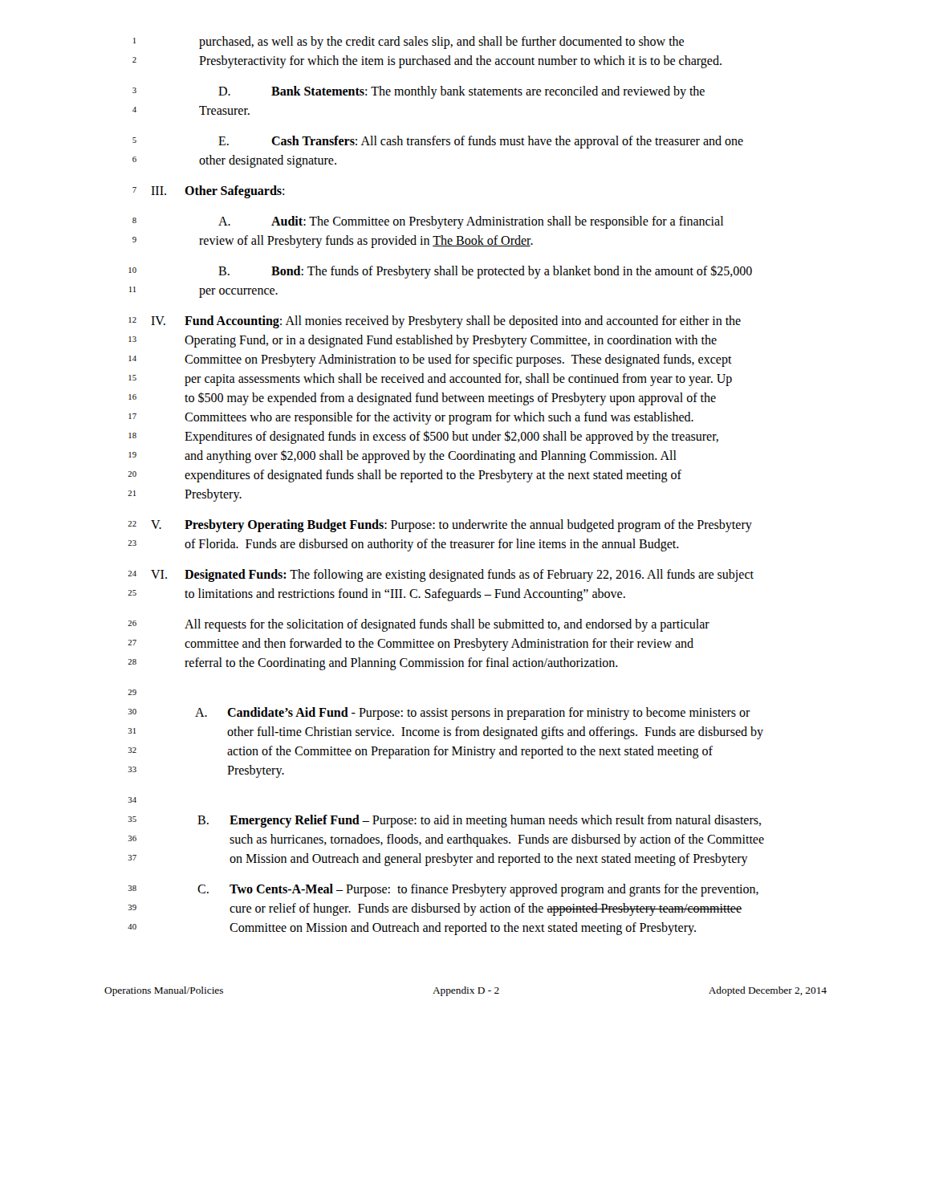1
purchased, as well as by the credit card sales slip, and shall be further documented to show the
2
Presbyteractivity for which the item is purchased and the account number to which it is to be charged.
3
D. Bank Statements: The monthly bank statements are reconciled and reviewed by the
4
Treasurer.
5
E. Cash Transfers: All cash transfers of funds must have the approval of the treasurer and one
6
other designated signature.
7
III.
Other Safeguards:
8
A. Audit: The Committee on Presbytery Administration shall be responsible for a financial
9
review of all Presbytery funds as provided in The Book of Order.
10
B. Bond: The funds of Presbytery shall be protected by a blanket bond in the amount of $25,000
11
per occurrence.
12
IV.
Fund Accounting: All monies received by Presbytery shall be deposited into and accounted for either in the
13
Operating Fund, or in a designated Fund established by Presbytery Committee, in coordination with the
14
Committee on Presbytery Administration to be used for specific purposes. These designated funds, except
15
per capita assessments which shall be received and accounted for, shall be continued from year to year. Up
16
to $500 may be expended from a designated fund between meetings of Presbytery upon approval of the
17
Committees who are responsible for the activity or program for which such a fund was established.
18
Expenditures of designated funds in excess of $500 but under $2,000 shall be approved by the treasurer,
19
and anything over $2,000 shall be approved by the Coordinating and Planning Commission. All
20
expenditures of designated funds shall be reported to the Presbytery at the next stated meeting of
21
Presbytery.
22
V.
Presbytery Operating Budget Funds: Purpose: to underwrite the annual budgeted program of the Presbytery
23
of Florida. Funds are disbursed on authority of the treasurer for line items in the annual Budget.
24
VI.
Designated Funds: The following are existing designated funds as of February 22, 2016. All funds are subject
25
to limitations and restrictions found in “III. C. Safeguards – Fund Accounting” above.
26
All requests for the solicitation of designated funds shall be submitted to, and endorsed by a particular
27
committee and then forwarded to the Committee on Presbytery Administration for their review and
28
referral to the Coordinating and Planning Commission for final action/authorization.
29
30
A.
Candidate’s Aid Fund - Purpose: to assist persons in preparation for ministry to become ministers or
31
other full-time Christian service. Income is from designated gifts and offerings. Funds are disbursed by
32
action of the Committee on Preparation for Ministry and reported to the next stated meeting of
33
Presbytery.
34
35
B.
Emergency Relief Fund – Purpose: to aid in meeting human needs which result from natural disasters,
36
such as hurricanes, tornadoes, floods, and earthquakes. Funds are disbursed by action of the Committee
37
on Mission and Outreach and general presbyter and reported to the next stated meeting of Presbytery
38
C.
Two Cents-A-Meal – Purpose: to finance Presbytery approved program and grants for the prevention,
39
cure or relief of hunger. Funds are disbursed by action of the appointed Presbytery team/committee
40
Committee on Mission and Outreach and reported to the next stated meeting of Presbytery.
Operations Manual/Policies Appendix D - 2 Adopted December 2, 2014